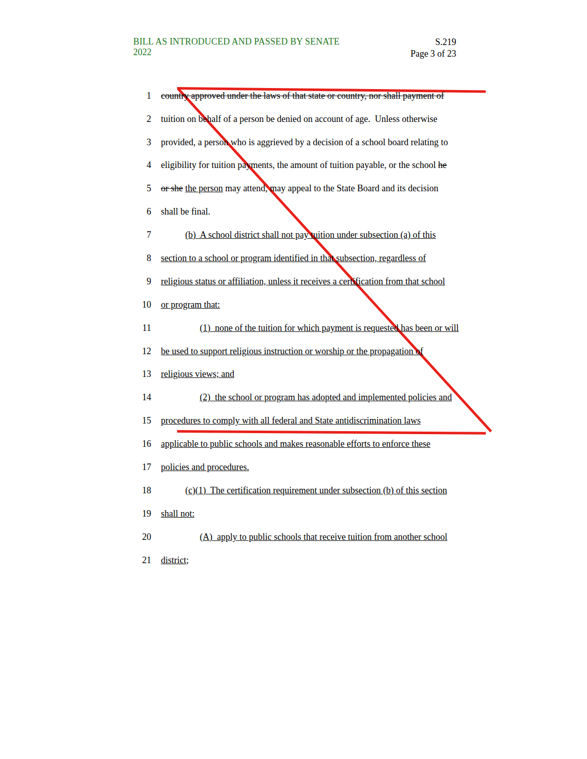BILL AS INTRODUCED AND PASSED BY SENATE
2022 S.219 Page 3 of 23
1 country approved under the laws of that state or country, nor shall payment of
2 tuition on behalf of a person be denied on account of age. Unless otherwise
3 provided, a person who is aggrieved by a decision of a school board relating to
4 eligibility for tuition payments, the amount of tuition payable, or the school he
5 or she the person may attend, may appeal to the State Board and its decision
6 shall be final.
7(b) A school district shall not pay tuition under subsection (a) of this
8 section to a school or program identified in that subsection, regardless of
9 religious status or affiliation, unless it receives a certification from that school
10 or program that:
11(1) none of the tuition for which payment is requested has been or will
12 be used to support religious instruction or worship or the propagation of
13 religious views; and
14(2) the school or program has adopted and implemented policies and
15 procedures to comply with all federal and State antidiscrimination laws
16 applicable to public schools and makes reasonable efforts to enforce these
17 policies and procedures.
18(c)(1) The certification requirement under subsection (b) of this section
19 shall not:
20(A) apply to public schools that receive tuition from another school
21 district;